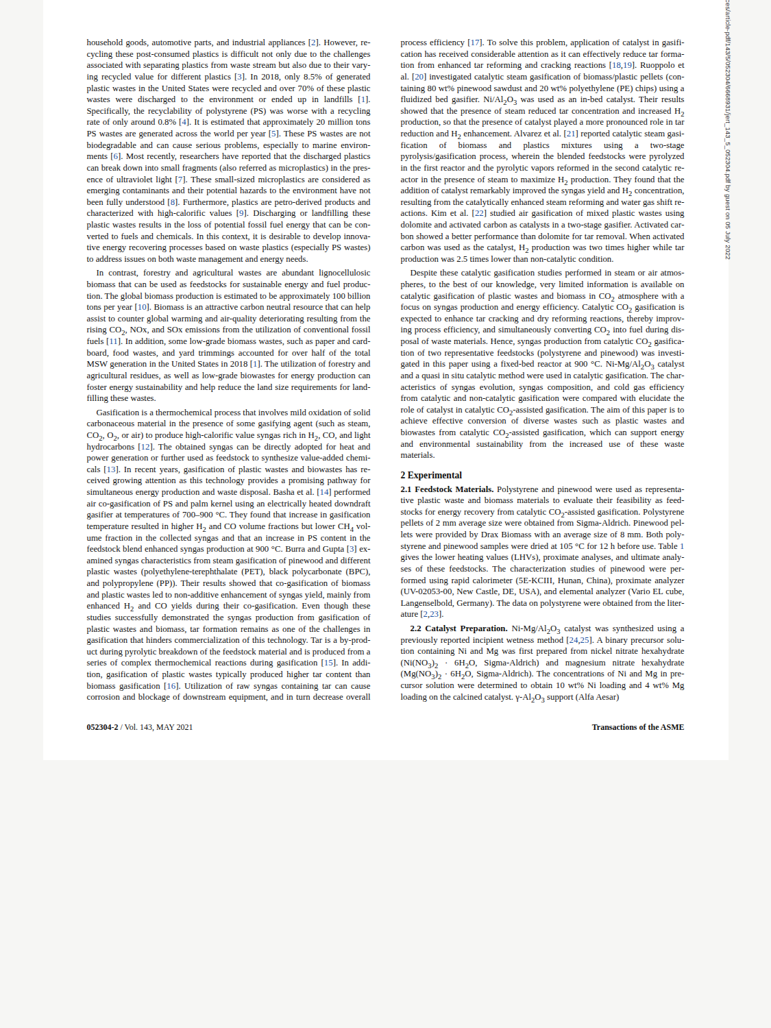Downloaded from http://asmedigitalcollection.asme.org/energyresources/article-pdf/143/5/052304/6668931/jert_143_5_052304.pdf by guest on 05 July 2022
household goods, automotive parts, and industrial appliances [2]. However, recycling these post-consumed plastics is difficult not only due to the challenges associated with separating plastics from waste stream but also due to their varying recycled value for different plastics [3]. In 2018, only 8.5% of generated plastic wastes in the United States were recycled and over 70% of these plastic wastes were discharged to the environment or ended up in landfills [1]. Specifically, the recyclability of polystyrene (PS) was worse with a recycling rate of only around 0.8% [4]. It is estimated that approximately 20 million tons PS wastes are generated across the world per year [5]. These PS wastes are not biodegradable and can cause serious problems, especially to marine environments [6]. Most recently, researchers have reported that the discharged plastics can break down into small fragments (also referred as microplastics) in the presence of ultraviolet light [7]. These small-sized microplastics are considered as emerging contaminants and their potential hazards to the environment have not been fully understood [8]. Furthermore, plastics are petro-derived products and characterized with high-calorific values [9]. Discharging or landfilling these plastic wastes results in the loss of potential fossil fuel energy that can be converted to fuels and chemicals. In this context, it is desirable to develop innovative energy recovering processes based on waste plastics (especially PS wastes) to address issues on both waste management and energy needs.
In contrast, forestry and agricultural wastes are abundant lignocellulosic biomass that can be used as feedstocks for sustainable energy and fuel production. The global biomass production is estimated to be approximately 100 billion tons per year [10]. Biomass is an attractive carbon neutral resource that can help assist to counter global warming and air-quality deteriorating resulting from the rising CO2, NOx, and SOx emissions from the utilization of conventional fossil fuels [11]. In addition, some low-grade biomass wastes, such as paper and cardboard, food wastes, and yard trimmings accounted for over half of the total MSW generation in the United States in 2018 [1]. The utilization of forestry and agricultural residues, as well as low-grade biowastes for energy production can foster energy sustainability and help reduce the land size requirements for landfilling these wastes.
Gasification is a thermochemical process that involves mild oxidation of solid carbonaceous material in the presence of some gasifying agent (such as steam, CO2, O2, or air) to produce high-calorific value syngas rich in H2, CO, and light hydrocarbons [12]. The obtained syngas can be directly adopted for heat and power generation or further used as feedstock to synthesize value-added chemicals [13]. In recent years, gasification of plastic wastes and biowastes has received growing attention as this technology provides a promising pathway for simultaneous energy production and waste disposal. Basha et al. [14] performed air co-gasification of PS and palm kernel using an electrically heated downdraft gasifier at temperatures of 700–900 °C. They found that increase in gasification temperature resulted in higher H2 and CO volume fractions but lower CH4 volume fraction in the collected syngas and that an increase in PS content in the feedstock blend enhanced syngas production at 900 °C. Burra and Gupta [3] examined syngas characteristics from steam gasification of pinewood and different plastic wastes (polyethylene-terephthalate (PET), black polycarbonate (BPC), and polypropylene (PP)). Their results showed that co-gasification of biomass and plastic wastes led to non-additive enhancement of syngas yield, mainly from enhanced H2 and CO yields during their co-gasification. Even though these studies successfully demonstrated the syngas production from gasification of plastic wastes and biomass, tar formation remains as one of the challenges in gasification that hinders commercialization of this technology. Tar is a by-product during pyrolytic breakdown of the feedstock material and is produced from a series of complex thermochemical reactions during gasification [15]. In addition, gasification of plastic wastes typically produced higher tar content than biomass gasification [16]. Utilization of raw syngas containing tar can cause corrosion and blockage of downstream equipment, and in turn decrease overall process efficiency [17]. To solve this problem, application of catalyst in gasification has received considerable attention as it can effectively reduce tar formation from enhanced tar reforming and cracking reactions [18,19]. Ruoppolo et al. [20] investigated catalytic steam gasification of biomass/plastic pellets (containing 80 wt% pinewood sawdust and 20 wt% polyethylene (PE) chips) using a fluidized bed gasifier. Ni/Al2O3 was used as an in-bed catalyst. Their results showed that the presence of steam reduced tar concentration and increased H2 production, so that the presence of catalyst played a more pronounced role in tar reduction and H2 enhancement. Alvarez et al. [21] reported catalytic steam gasification of biomass and plastics mixtures using a two-stage pyrolysis/gasification process, wherein the blended feedstocks were pyrolyzed in the first reactor and the pyrolytic vapors reformed in the second catalytic reactor in the presence of steam to maximize H2 production. They found that the addition of catalyst remarkably improved the syngas yield and H2 concentration, resulting from the catalytically enhanced steam reforming and water gas shift reactions. Kim et al. [22] studied air gasification of mixed plastic wastes using dolomite and activated carbon as catalysts in a two-stage gasifier. Activated carbon showed a better performance than dolomite for tar removal. When activated carbon was used as the catalyst, H2 production was two times higher while tar production was 2.5 times lower than non-catalytic condition.
Despite these catalytic gasification studies performed in steam or air atmospheres, to the best of our knowledge, very limited information is available on catalytic gasification of plastic wastes and biomass in CO2 atmosphere with a focus on syngas production and energy efficiency. Catalytic CO2 gasification is expected to enhance tar cracking and dry reforming reactions, thereby improving process efficiency, and simultaneously converting CO2 into fuel during disposal of waste materials. Hence, syngas production from catalytic CO2 gasification of two representative feedstocks (polystyrene and pinewood) was investigated in this paper using a fixed-bed reactor at 900 °C. Ni-Mg/Al2O3 catalyst and a quasi in situ catalytic method were used in catalytic gasification. The characteristics of syngas evolution, syngas composition, and cold gas efficiency from catalytic and non-catalytic gasification were compared with elucidate the role of catalyst in catalytic CO2-assisted gasification. The aim of this paper is to achieve effective conversion of diverse wastes such as plastic wastes and biowastes from catalytic CO2-assisted gasification, which can support energy and environmental sustainability from the increased use of these waste materials.
2 Experimental
2.1 Feedstock Materials. Polystyrene and pinewood were used as representative plastic waste and biomass materials to evaluate their feasibility as feedstocks for energy recovery from catalytic CO2-assisted gasification. Polystyrene pellets of 2 mm average size were obtained from Sigma-Aldrich. Pinewood pellets were provided by Drax Biomass with an average size of 8 mm. Both polystyrene and pinewood samples were dried at 105 °C for 12 h before use. Table 1 gives the lower heating values (LHVs), proximate analyses, and ultimate analyses of these feedstocks. The characterization studies of pinewood were performed using rapid calorimeter (5E-KCIII, Hunan, China), proximate analyzer (UV-02053-00, New Castle, DE, USA), and elemental analyzer (Vario EL cube, Langenselbold, Germany). The data on polystyrene were obtained from the literature [2,23].
2.2 Catalyst Preparation. Ni-Mg/Al2O3 catalyst was synthesized using a previously reported incipient wetness method [24,25]. A binary precursor solution containing Ni and Mg was first prepared from nickel nitrate hexahydrate (Ni(NO3)2 · 6H2O, Sigma-Aldrich) and magnesium nitrate hexahydrate (Mg(NO3)2 · 6H2O, Sigma-Aldrich). The concentrations of Ni and Mg in precursor solution were determined to obtain 10 wt% Ni loading and 4 wt% Mg loading on the calcined catalyst. γ-Al2O3 support (Alfa Aesar)
052304-2 / Vol. 143, MAY 2021
Transactions of the ASME